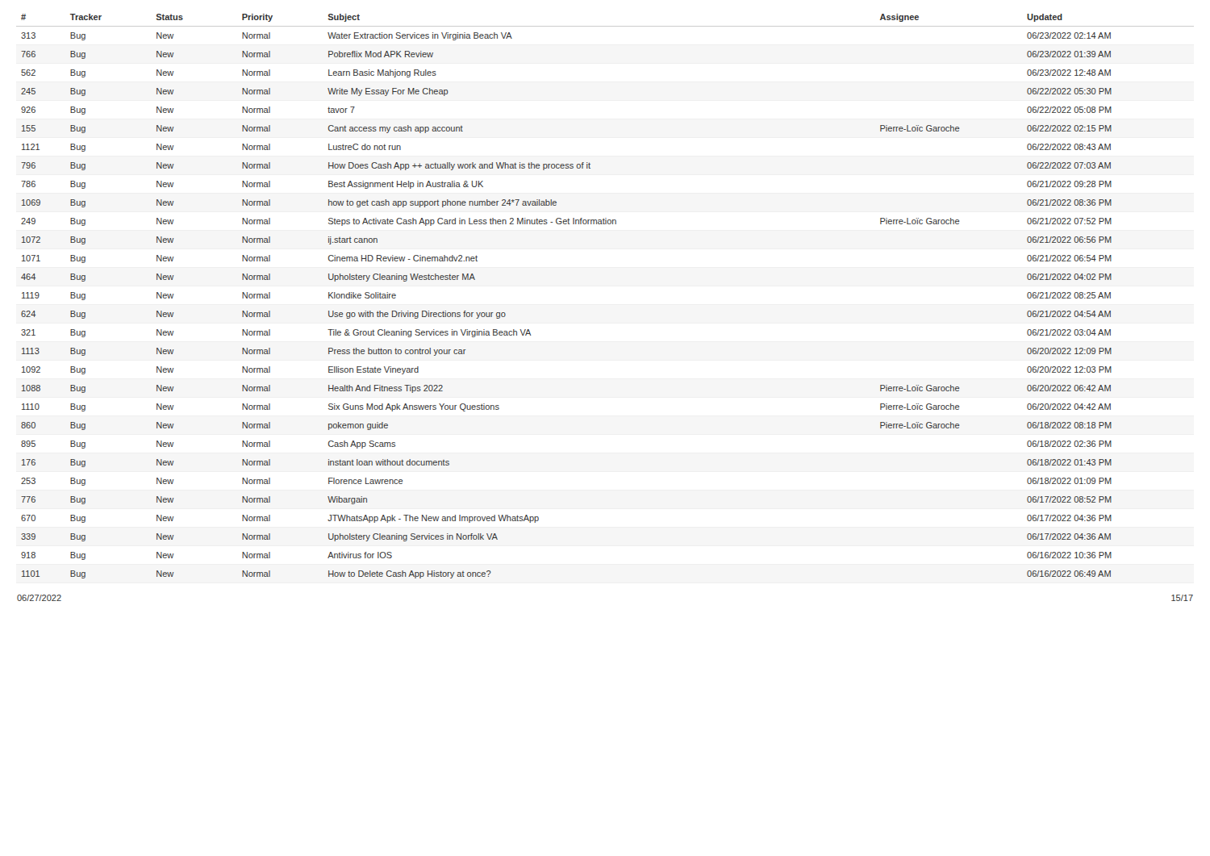| # | Tracker | Status | Priority | Subject | Assignee | Updated |
| --- | --- | --- | --- | --- | --- | --- |
| 313 | Bug | New | Normal | Water Extraction Services in Virginia Beach VA | | 06/23/2022 02:14 AM |
| 766 | Bug | New | Normal | Pobreflix Mod APK Review | | 06/23/2022 01:39 AM |
| 562 | Bug | New | Normal | Learn Basic Mahjong Rules | | 06/23/2022 12:48 AM |
| 245 | Bug | New | Normal | Write My Essay For Me Cheap | | 06/22/2022 05:30 PM |
| 926 | Bug | New | Normal | tavor 7 | | 06/22/2022 05:08 PM |
| 155 | Bug | New | Normal | Cant access my cash app account | Pierre-Loïc Garoche | 06/22/2022 02:15 PM |
| 1121 | Bug | New | Normal | LustreC do not run | | 06/22/2022 08:43 AM |
| 796 | Bug | New | Normal | How Does Cash App ++ actually work and What is the process of it | | 06/22/2022 07:03 AM |
| 786 | Bug | New | Normal | Best Assignment Help in Australia & UK | | 06/21/2022 09:28 PM |
| 1069 | Bug | New | Normal | how to get cash app support phone number 24*7 available | | 06/21/2022 08:36 PM |
| 249 | Bug | New | Normal | Steps to Activate Cash App Card in Less then 2 Minutes - Get Information | Pierre-Loïc Garoche | 06/21/2022 07:52 PM |
| 1072 | Bug | New | Normal | ij.start canon | | 06/21/2022 06:56 PM |
| 1071 | Bug | New | Normal | Cinema HD Review - Cinemahdv2.net | | 06/21/2022 06:54 PM |
| 464 | Bug | New | Normal | Upholstery Cleaning Westchester MA | | 06/21/2022 04:02 PM |
| 1119 | Bug | New | Normal | Klondike Solitaire | | 06/21/2022 08:25 AM |
| 624 | Bug | New | Normal | Use go with the Driving Directions for your go | | 06/21/2022 04:54 AM |
| 321 | Bug | New | Normal | Tile & Grout Cleaning Services in Virginia Beach VA | | 06/21/2022 03:04 AM |
| 1113 | Bug | New | Normal | Press the button to control your car | | 06/20/2022 12:09 PM |
| 1092 | Bug | New | Normal | Ellison Estate Vineyard | | 06/20/2022 12:03 PM |
| 1088 | Bug | New | Normal | Health And Fitness Tips 2022 | Pierre-Loïc Garoche | 06/20/2022 06:42 AM |
| 1110 | Bug | New | Normal | Six Guns Mod Apk Answers Your Questions | Pierre-Loïc Garoche | 06/20/2022 04:42 AM |
| 860 | Bug | New | Normal | pokemon guide | Pierre-Loïc Garoche | 06/18/2022 08:18 PM |
| 895 | Bug | New | Normal | Cash App Scams | | 06/18/2022 02:36 PM |
| 176 | Bug | New | Normal | instant loan without documents | | 06/18/2022 01:43 PM |
| 253 | Bug | New | Normal | Florence Lawrence | | 06/18/2022 01:09 PM |
| 776 | Bug | New | Normal | Wibargain | | 06/17/2022 08:52 PM |
| 670 | Bug | New | Normal | JTWhatsApp Apk - The New and Improved WhatsApp | | 06/17/2022 04:36 PM |
| 339 | Bug | New | Normal | Upholstery Cleaning Services in Norfolk VA | | 06/17/2022 04:36 AM |
| 918 | Bug | New | Normal | Antivirus for IOS | | 06/16/2022 10:36 PM |
| 1101 | Bug | New | Normal | How to Delete Cash App History at once? | | 06/16/2022 06:49 AM |
| 06/27/2022 | 15/17 |